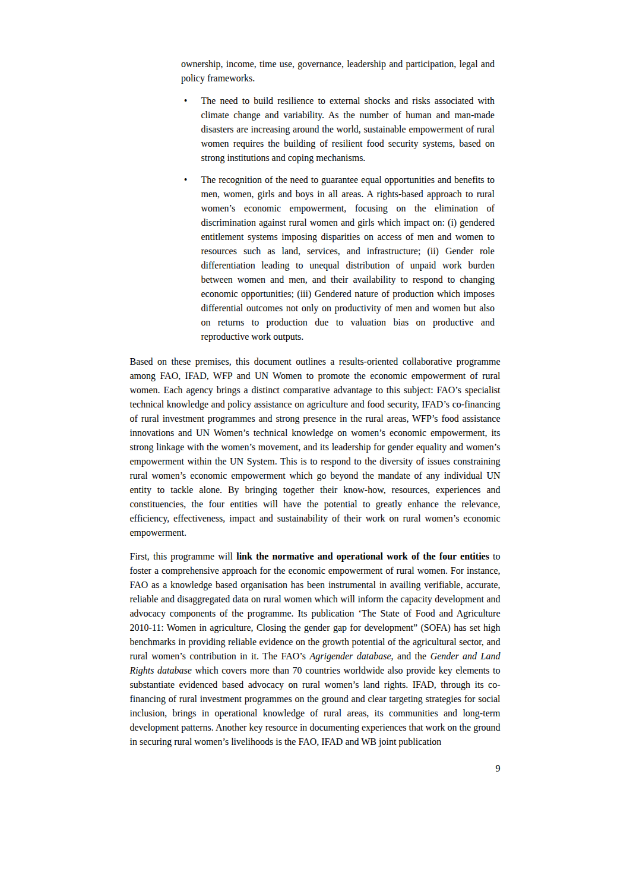ownership, income, time use, governance, leadership and participation, legal and policy frameworks.
The need to build resilience to external shocks and risks associated with climate change and variability. As the number of human and man-made disasters are increasing around the world, sustainable empowerment of rural women requires the building of resilient food security systems, based on strong institutions and coping mechanisms.
The recognition of the need to guarantee equal opportunities and benefits to men, women, girls and boys in all areas. A rights-based approach to rural women’s economic empowerment, focusing on the elimination of discrimination against rural women and girls which impact on: (i) gendered entitlement systems imposing disparities on access of men and women to resources such as land, services, and infrastructure; (ii) Gender role differentiation leading to unequal distribution of unpaid work burden between women and men, and their availability to respond to changing economic opportunities; (iii) Gendered nature of production which imposes differential outcomes not only on productivity of men and women but also on returns to production due to valuation bias on productive and reproductive work outputs.
Based on these premises, this document outlines a results-oriented collaborative programme among FAO, IFAD, WFP and UN Women to promote the economic empowerment of rural women. Each agency brings a distinct comparative advantage to this subject: FAO’s specialist technical knowledge and policy assistance on agriculture and food security, IFAD’s co-financing of rural investment programmes and strong presence in the rural areas, WFP’s food assistance innovations and UN Women’s technical knowledge on women’s economic empowerment, its strong linkage with the women’s movement, and its leadership for gender equality and women’s empowerment within the UN System. This is to respond to the diversity of issues constraining rural women’s economic empowerment which go beyond the mandate of any individual UN entity to tackle alone. By bringing together their know-how, resources, experiences and constituencies, the four entities will have the potential to greatly enhance the relevance, efficiency, effectiveness, impact and sustainability of their work on rural women’s economic empowerment.
First, this programme will link the normative and operational work of the four entities to foster a comprehensive approach for the economic empowerment of rural women. For instance, FAO as a knowledge based organisation has been instrumental in availing verifiable, accurate, reliable and disaggregated data on rural women which will inform the capacity development and advocacy components of the programme. Its publication ‘The State of Food and Agriculture 2010-11: Women in agriculture, Closing the gender gap for development” (SOFA) has set high benchmarks in providing reliable evidence on the growth potential of the agricultural sector, and rural women’s contribution in it. The FAO’s Agrigender database, and the Gender and Land Rights database which covers more than 70 countries worldwide also provide key elements to substantiate evidenced based advocacy on rural women’s land rights. IFAD, through its co-financing of rural investment programmes on the ground and clear targeting strategies for social inclusion, brings in operational knowledge of rural areas, its communities and long-term development patterns. Another key resource in documenting experiences that work on the ground in securing rural women’s livelihoods is the FAO, IFAD and WB joint publication
9